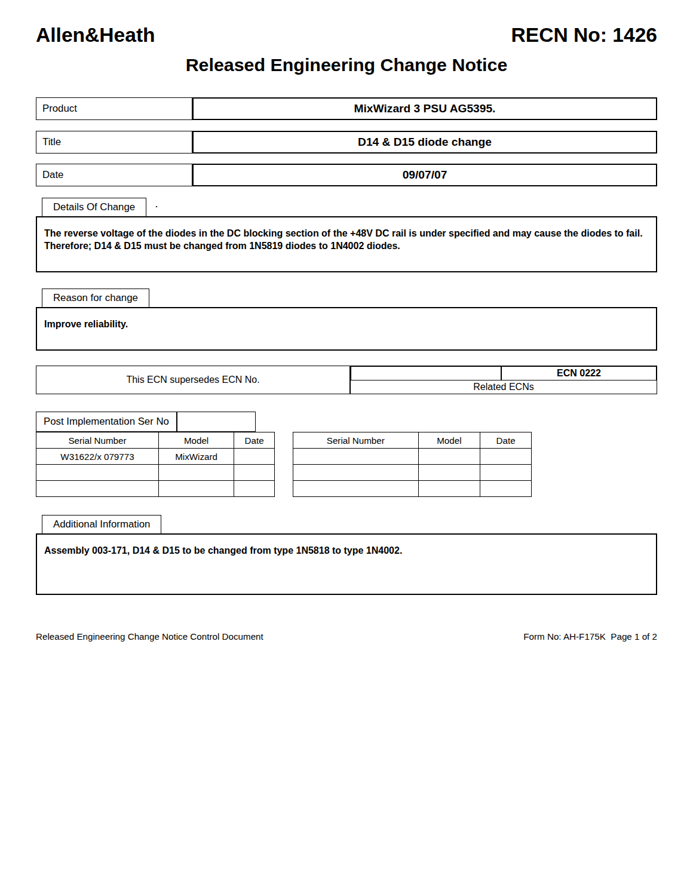Allen&Heath RECN No: 1426
Released Engineering Change Notice
Product
MixWizard 3 PSU AG5395.
Title
D14 & D15 diode change
Date
09/07/07
Details Of Change.
The reverse voltage of the diodes in the DC blocking section of the +48V DC rail is under specified and may cause the diodes to fail.
Therefore; D14 & D15 must be changed from 1N5819 diodes to 1N4002 diodes.
Reason for change
Improve reliability.
This ECN supersedes ECN No.
ECN 0222
Related ECNs
Post Implementation Ser No
| Serial Number | Model | Date |
| --- | --- | --- |
| W31622/x 079773 | MixWizard | |
| Serial Number | Model | Date |
| --- | --- | --- |
Additional Information
Assembly 003-171, D14 & D15 to be changed from type 1N5818 to type 1N4002.
Released Engineering Change Notice Control Document Form No: AH-F175K Page 1 of 2